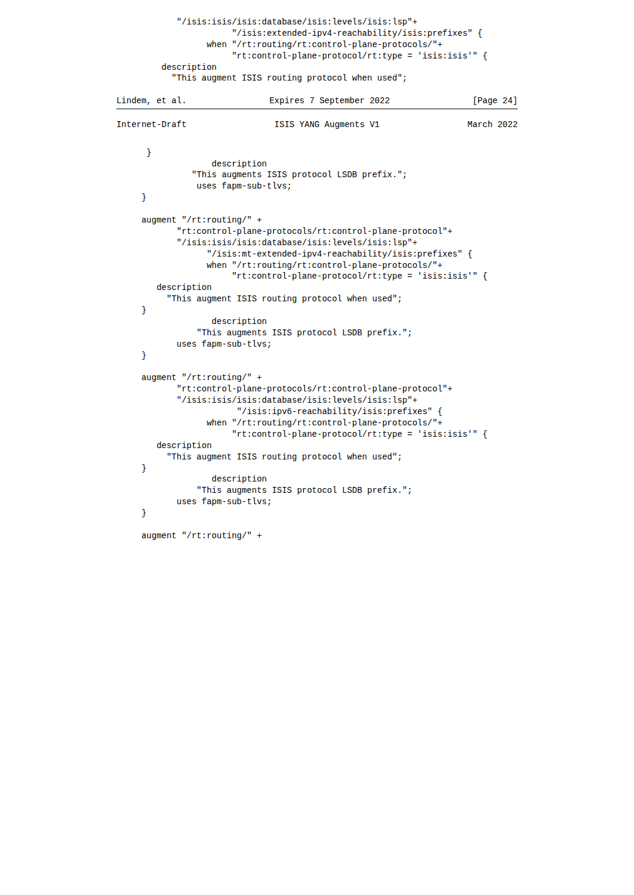"/isis:isis/isis:database/isis:levels/isis:lsp"+
                       "/isis:extended-ipv4-reachability/isis:prefixes" {
                  when "/rt:routing/rt:control-plane-protocols/"+
                       "rt:control-plane-protocol/rt:type = 'isis:isis'" {
         description
           "This augment ISIS routing protocol when used";
Lindem, et al. Expires 7 September 2022[Page 24]
Internet-Draft ISIS YANG Augments V1 March 2022
      }
                   description
               "This augments ISIS protocol LSDB prefix.";
                uses fapm-sub-tlvs;
     }

     augment "/rt:routing/" +
            "rt:control-plane-protocols/rt:control-plane-protocol"+
            "/isis:isis/isis:database/isis:levels/isis:lsp"+
                  "/isis:mt-extended-ipv4-reachability/isis:prefixes" {
                  when "/rt:routing/rt:control-plane-protocols/"+
                       "rt:control-plane-protocol/rt:type = 'isis:isis'" {
        description
          "This augment ISIS routing protocol when used";
     }
                   description
                "This augments ISIS protocol LSDB prefix.";
            uses fapm-sub-tlvs;
     }

     augment "/rt:routing/" +
            "rt:control-plane-protocols/rt:control-plane-protocol"+
            "/isis:isis/isis:database/isis:levels/isis:lsp"+
                        "/isis:ipv6-reachability/isis:prefixes" {
                  when "/rt:routing/rt:control-plane-protocols/"+
                       "rt:control-plane-protocol/rt:type = 'isis:isis'" {
        description
          "This augment ISIS routing protocol when used";
     }
                   description
                "This augments ISIS protocol LSDB prefix.";
            uses fapm-sub-tlvs;
     }

     augment "/rt:routing/" +